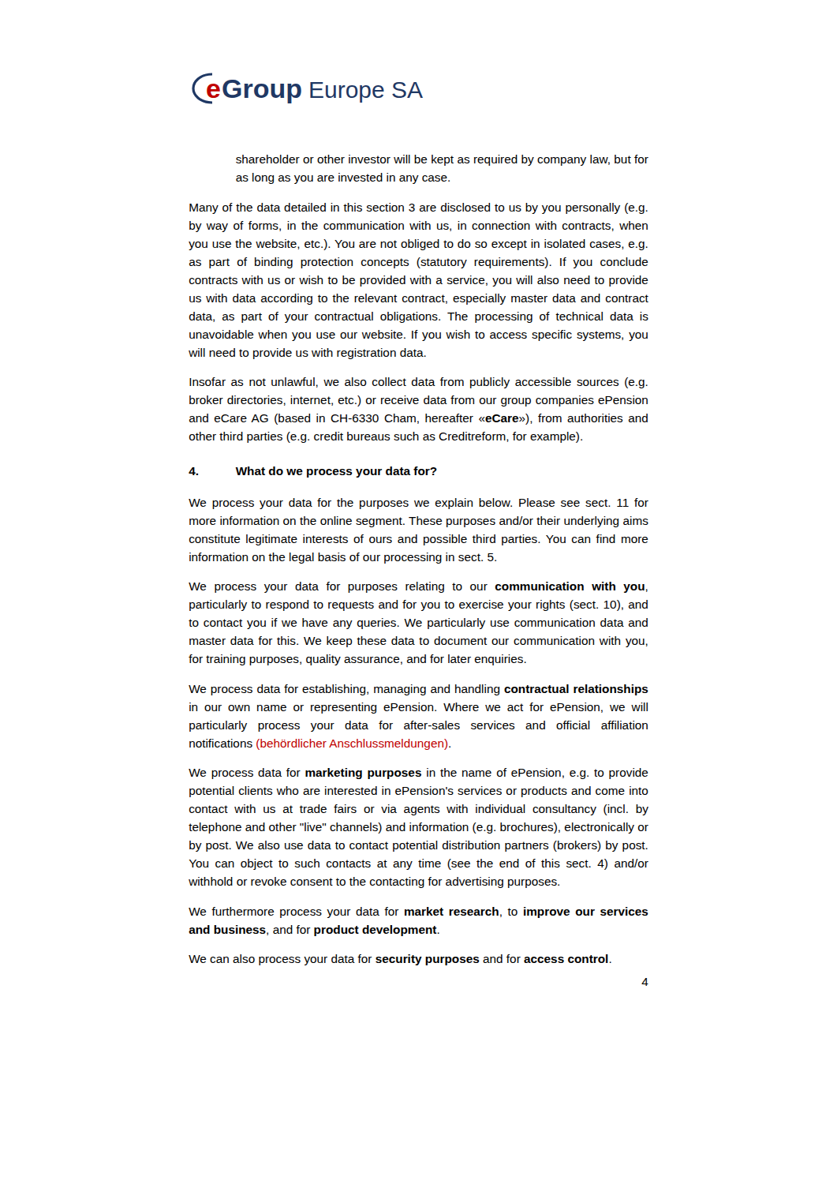e Group Europe SA
shareholder or other investor will be kept as required by company law, but for as long as you are invested in any case.
Many of the data detailed in this section 3 are disclosed to us by you personally (e.g. by way of forms, in the communication with us, in connection with contracts, when you use the website, etc.). You are not obliged to do so except in isolated cases, e.g. as part of binding protection concepts (statutory requirements). If you conclude contracts with us or wish to be provided with a service, you will also need to provide us with data according to the relevant contract, especially master data and contract data, as part of your contractual obligations. The processing of technical data is unavoidable when you use our website. If you wish to access specific systems, you will need to provide us with registration data.
Insofar as not unlawful, we also collect data from publicly accessible sources (e.g. broker directories, internet, etc.) or receive data from our group companies ePension and eCare AG (based in CH-6330 Cham, hereafter «eCare»), from authorities and other third parties (e.g. credit bureaus such as Creditreform, for example).
4. What do we process your data for?
We process your data for the purposes we explain below. Please see sect. 11 for more information on the online segment. These purposes and/or their underlying aims constitute legitimate interests of ours and possible third parties. You can find more information on the legal basis of our processing in sect. 5.
We process your data for purposes relating to our communication with you, particularly to respond to requests and for you to exercise your rights (sect. 10), and to contact you if we have any queries. We particularly use communication data and master data for this. We keep these data to document our communication with you, for training purposes, quality assurance, and for later enquiries.
We process data for establishing, managing and handling contractual relationships in our own name or representing ePension. Where we act for ePension, we will particularly process your data for after-sales services and official affiliation notifications (behördlicher Anschlussmeldungen).
We process data for marketing purposes in the name of ePension, e.g. to provide potential clients who are interested in ePension's services or products and come into contact with us at trade fairs or via agents with individual consultancy (incl. by telephone and other "live" channels) and information (e.g. brochures), electronically or by post. We also use data to contact potential distribution partners (brokers) by post. You can object to such contacts at any time (see the end of this sect. 4) and/or withhold or revoke consent to the contacting for advertising purposes.
We furthermore process your data for market research, to improve our services and business, and for product development.
We can also process your data for security purposes and for access control.
4